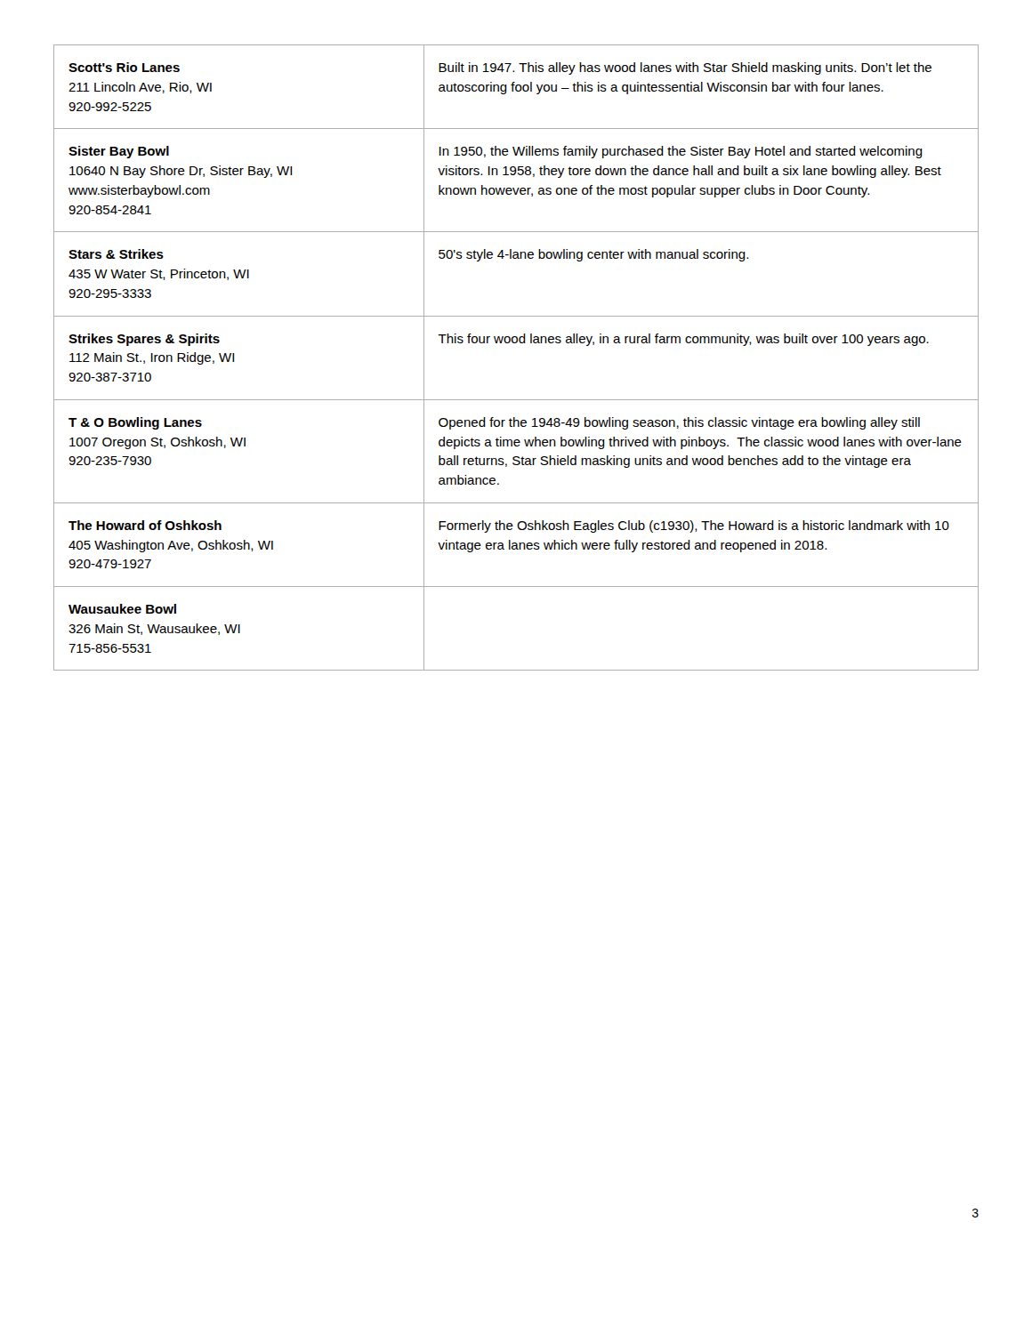| Scott's Rio Lanes 211 Lincoln Ave, Rio, WI 920-992-5225 | Built in 1947. This alley has wood lanes with Star Shield masking units. Don’t let the autoscoring fool you – this is a quintessential Wisconsin bar with four lanes. |
| Sister Bay Bowl 10640 N Bay Shore Dr, Sister Bay, WI www.sisterbaybowl.com 920-854-2841 | In 1950, the Willems family purchased the Sister Bay Hotel and started welcoming visitors. In 1958, they tore down the dance hall and built a six lane bowling alley. Best known however, as one of the most popular supper clubs in Door County. |
| Stars & Strikes 435 W Water St, Princeton, WI 920-295-3333 | 50's style 4-lane bowling center with manual scoring. |
| Strikes Spares & Spirits 112 Main St., Iron Ridge, WI 920-387-3710 | This four wood lanes alley, in a rural farm community, was built over 100 years ago. |
| T & O Bowling Lanes 1007 Oregon St, Oshkosh, WI 920-235-7930 | Opened for the 1948-49 bowling season, this classic vintage era bowling alley still depicts a time when bowling thrived with pinboys. The classic wood lanes with over-lane ball returns, Star Shield masking units and wood benches add to the vintage era ambiance. |
| The Howard of Oshkosh 405 Washington Ave, Oshkosh, WI 920-479-1927 | Formerly the Oshkosh Eagles Club (c1930), The Howard is a historic landmark with 10 vintage era lanes which were fully restored and reopened in 2018. |
| Wausaukee Bowl 326 Main St, Wausaukee, WI 715-856-5531 | |
3